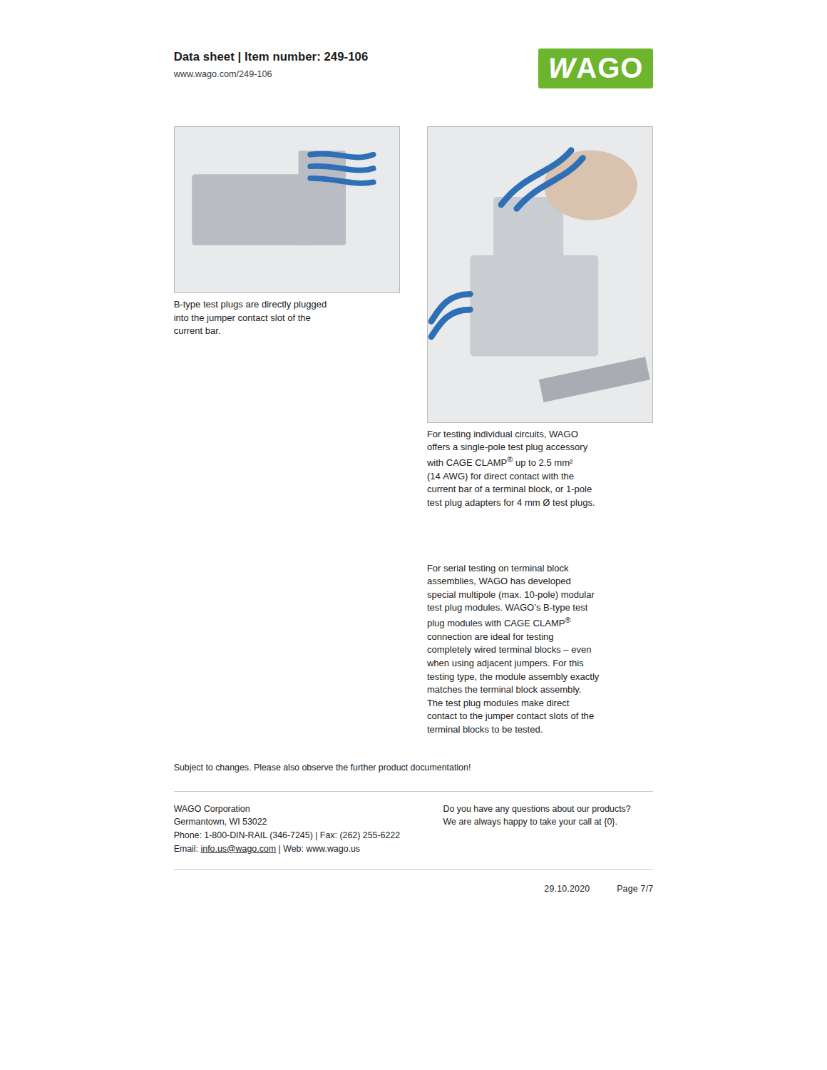Data sheet | Item number: 249-106
www.wago.com/249-106
WAGO
B-type test plugs are directly plugged into the jumper contact slot of the current bar.
For testing individual circuits, WAGO offers a single-pole test plug accessory with CAGE CLAMP® up to 2.5 mm² (14 AWG) for direct contact with the current bar of a terminal block, or 1-pole test plug adapters for 4 mm Ø test plugs.
For serial testing on terminal block assemblies, WAGO has developed special multipole (max. 10-pole) modular test plug modules. WAGO’s B-type test plug modules with CAGE CLAMP® connection are ideal for testing completely wired terminal blocks – even when using adjacent jumpers. For this testing type, the module assembly exactly matches the terminal block assembly. The test plug modules make direct contact to the jumper contact slots of the terminal blocks to be tested.
Subject to changes. Please also observe the further product documentation!
WAGO Corporation
Germantown, WI 53022
Phone: 1-800-DIN-RAIL (346-7245) | Fax: (262) 255-6222
Email: info.us@wago.com | Web: www.wago.us
Do you have any questions about our products?
We are always happy to take your call at {0}.
29.10.2020 Page 7/7